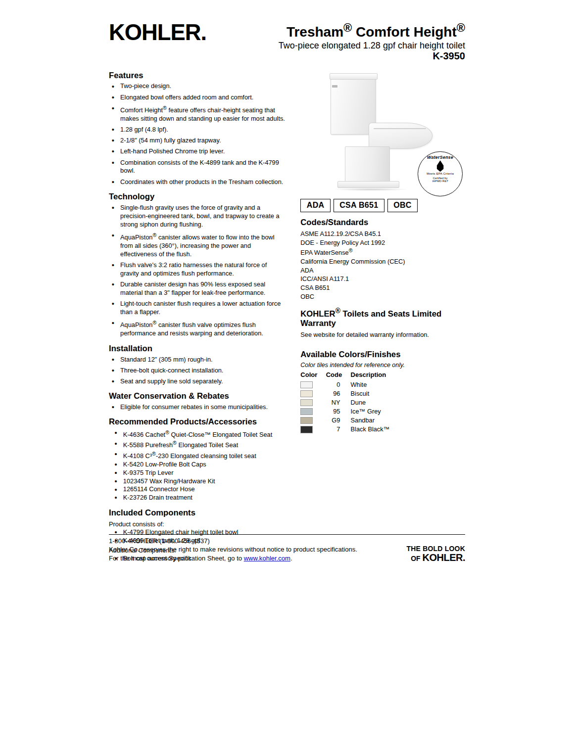KOHLER.
Tresham® Comfort Height®
Two-piece elongated 1.28 gpf chair height toilet
K-3950
Features
Two-piece design.
Elongated bowl offers added room and comfort.
Comfort Height® feature offers chair-height seating that makes sitting down and standing up easier for most adults.
1.28 gpf (4.8 lpf).
2-1/8" (54 mm) fully glazed trapway.
Left-hand Polished Chrome trip lever.
Combination consists of the K-4899 tank and the K-4799 bowl.
Coordinates with other products in the Tresham collection.
Technology
Single-flush gravity uses the force of gravity and a precision-engineered tank, bowl, and trapway to create a strong siphon during flushing.
AquaPiston® canister allows water to flow into the bowl from all sides (360°), increasing the power and effectiveness of the flush.
Flush valve's 3:2 ratio harnesses the natural force of gravity and optimizes flush performance.
Durable canister design has 90% less exposed seal material than a 3" flapper for leak-free performance.
Light-touch canister flush requires a lower actuation force than a flapper.
AquaPiston® canister flush valve optimizes flush performance and resists warping and deterioration.
Installation
Standard 12" (305 mm) rough-in.
Three-bolt quick-connect installation.
Seat and supply line sold separately.
Water Conservation & Rebates
Eligible for consumer rebates in some municipalities.
Recommended Products/Accessories
K-4636 Cachet® Quiet-Close™ Elongated Toilet Seat
K-5588 Purefresh® Elongated Toilet Seat
K-4108 C³®-230 Elongated cleansing toilet seat
K-5420 Low-Profile Bolt Caps
K-9375 Trip Lever
1023457 Wax Ring/Hardware Kit
1265114 Connector Hose
K-23726 Drain treatment
Included Components
Product consists of:
K-4799 Elongated chair height toilet bowl
K-4899 Toilet tank, 1.28 gpf
Additional Components:
Bolt cap accessory pack
WaterSense
Meets EPA Criteria
Certified by
IAPMO R&T
ADA
CSA B651
OBC
Codes/Standards
ASME A112.19.2/CSA B45.1
DOE - Energy Policy Act 1992
EPA WaterSense®
California Energy Commission (CEC)
ADA
ICC/ANSI A117.1
CSA B651
OBC
KOHLER® Toilets and Seats Limited Warranty
See website for detailed warranty information.
Available Colors/Finishes
Color tiles intended for reference only.
| Color | Code | Description |
| --- | --- | --- |
| | 0 | White |
| | 96 | Biscuit |
| | NY | Dune |
| | 95 | Ice™ Grey |
| | G9 | Sandbar |
| | 7 | Black Black™ |
1-800-4KOHLER (1-800-456-4537)
Kohler Co. reserves the right to make revisions without notice to product specifications.
For the most current Specification Sheet, go to www.kohler.com.
THE BOLD LOOK
OF KOHLER.